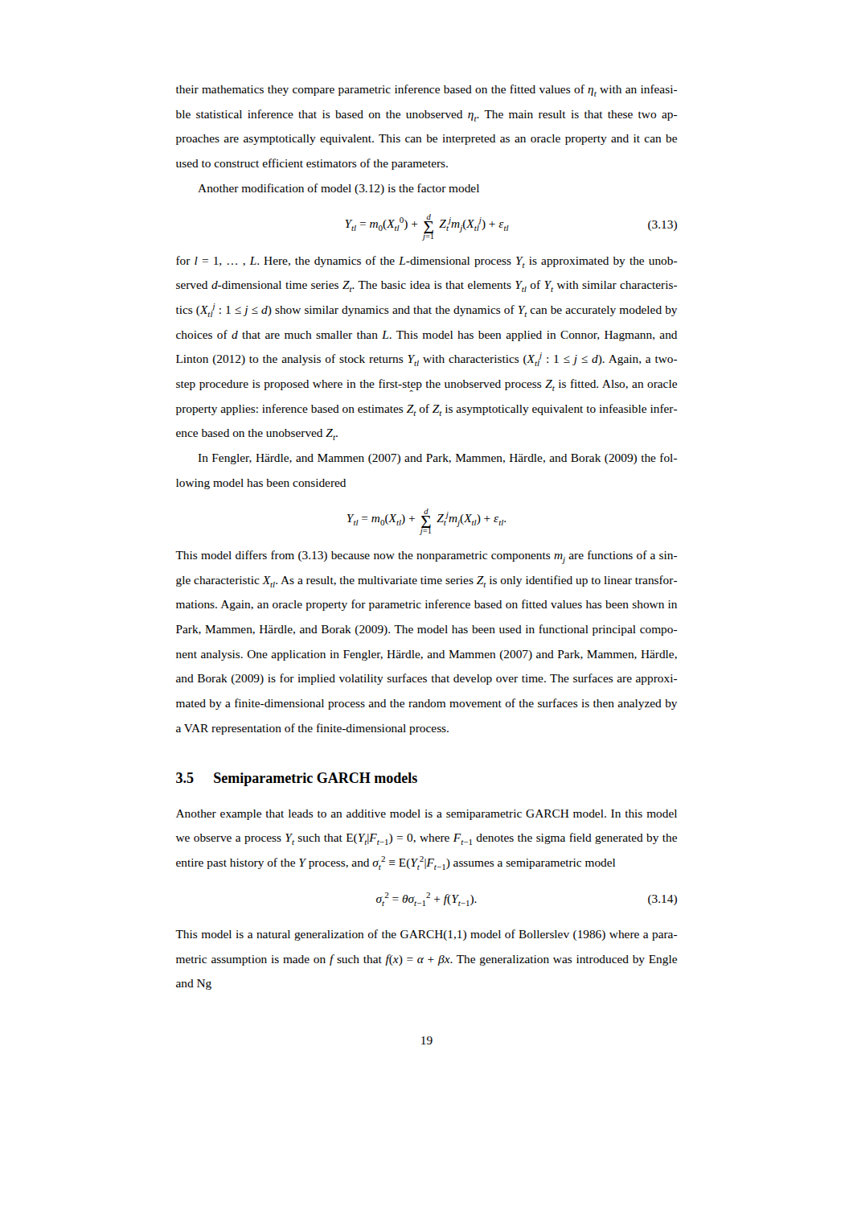their mathematics they compare parametric inference based on the fitted values of ηt with an infeasible statistical inference that is based on the unobserved ηt. The main result is that these two approaches are asymptotically equivalent. This can be interpreted as an oracle property and it can be used to construct efficient estimators of the parameters.
Another modification of model (3.12) is the factor model
Ytl = m0(Xtl0) + Σdj=1 Ztjmj(Xtlj) + εtl (3.13)
for l = 1, … , L. Here, the dynamics of the L-dimensional process Yt is approximated by the unobserved d-dimensional time series Zt. The basic idea is that elements Ytl of Yt with similar characteristics (Xtlj : 1 ≤ j ≤ d) show similar dynamics and that the dynamics of Yt can be accurately modeled by choices of d that are much smaller than L. This model has been applied in Connor, Hagmann, and Linton (2012) to the analysis of stock returns Ytl with characteristics (Xtlj : 1 ≤ j ≤ d). Again, a two-step procedure is proposed where in the first-step the unobserved process Zt is fitted. Also, an oracle property applies: inference based on estimates ̂Zt of Zt is asymptotically equivalent to infeasible inference based on the unobserved Zt.
In Fengler, Härdle, and Mammen (2007) and Park, Mammen, Härdle, and Borak (2009) the following model has been considered
Ytl = m0(Xtl) + Σdj=1 Ztjmj(Xtl) + εtl.
This model differs from (3.13) because now the nonparametric components mj are functions of a single characteristic Xtl. As a result, the multivariate time series Zt is only identified up to linear transformations. Again, an oracle property for parametric inference based on fitted values has been shown in Park, Mammen, Härdle, and Borak (2009). The model has been used in functional principal component analysis. One application in Fengler, Härdle, and Mammen (2007) and Park, Mammen, Härdle, and Borak (2009) is for implied volatility surfaces that develop over time. The surfaces are approximated by a finite-dimensional process and the random movement of the surfaces is then analyzed by a VAR representation of the finite-dimensional process.
3.5 Semiparametric GARCH models
Another example that leads to an additive model is a semiparametric GARCH model. In this model we observe a process Yt such that E(Yt|Ft−1) = 0, where Ft−1 denotes the sigma field generated by the entire past history of the Y process, and σt2 ≡ E(Yt2|Ft−1) assumes a semiparametric model
σt2 = θσt−12 + f(Yt−1). (3.14)
This model is a natural generalization of the GARCH(1,1) model of Bollerslev (1986) where a parametric assumption is made on f such that f(x) = α + βx. The generalization was introduced by Engle and Ng
19